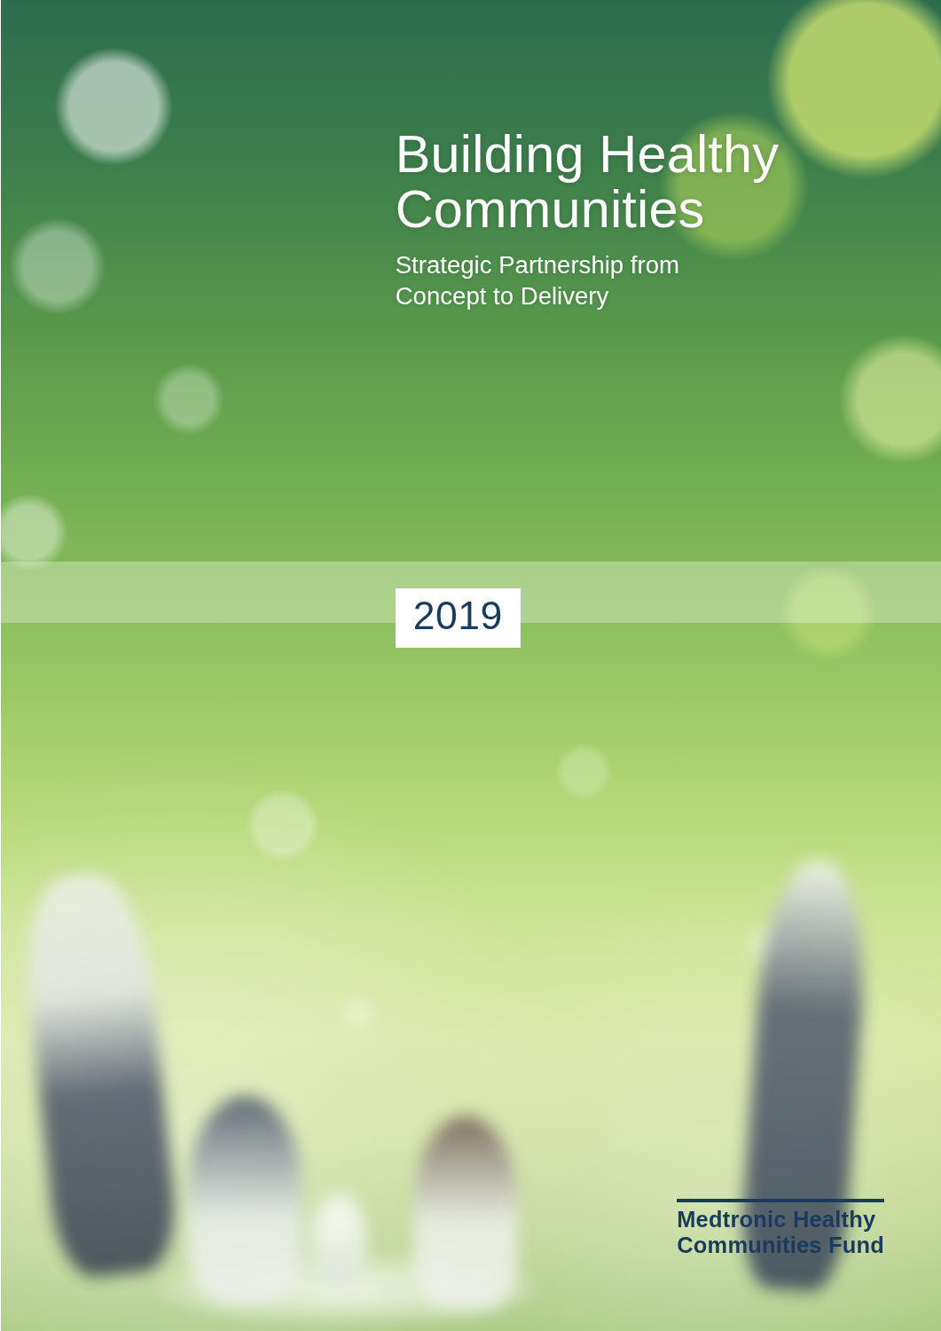Building Healthy
Communities
Strategic Partnership from
Concept to Delivery
2019
Medtronic Healthy
Communities Fund